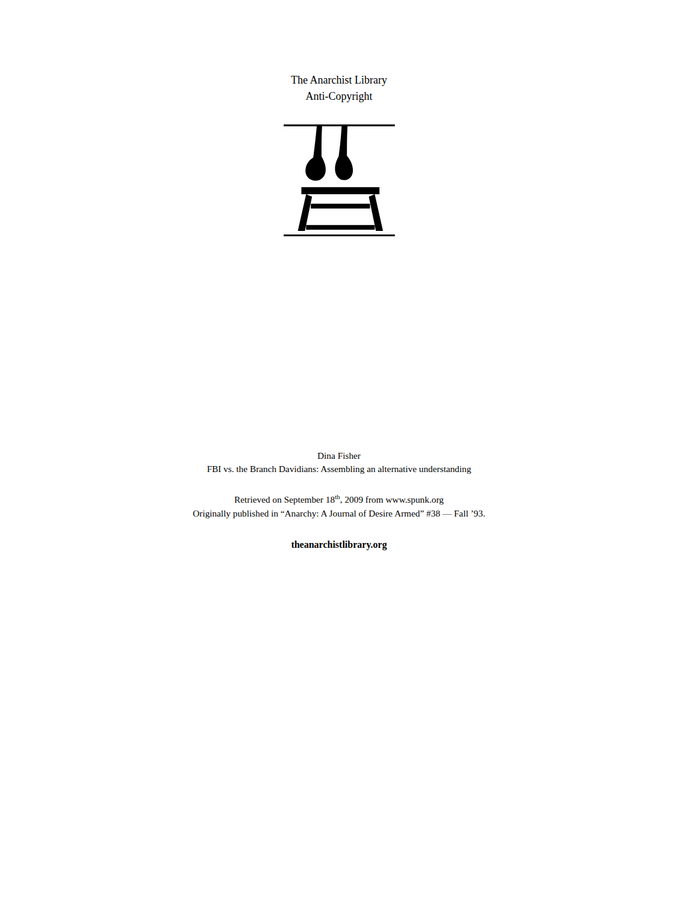The Anarchist Library Anti-Copyright
Anarchist Library emblem
Dina Fisher
FBI vs. the Branch Davidians: Assembling an alternative understanding
Retrieved on September 18th, 2009 from www.spunk.org
Originally published in “Anarchy: A Journal of Desire Armed” #38 — Fall ’93.
theanarchistlibrary.org